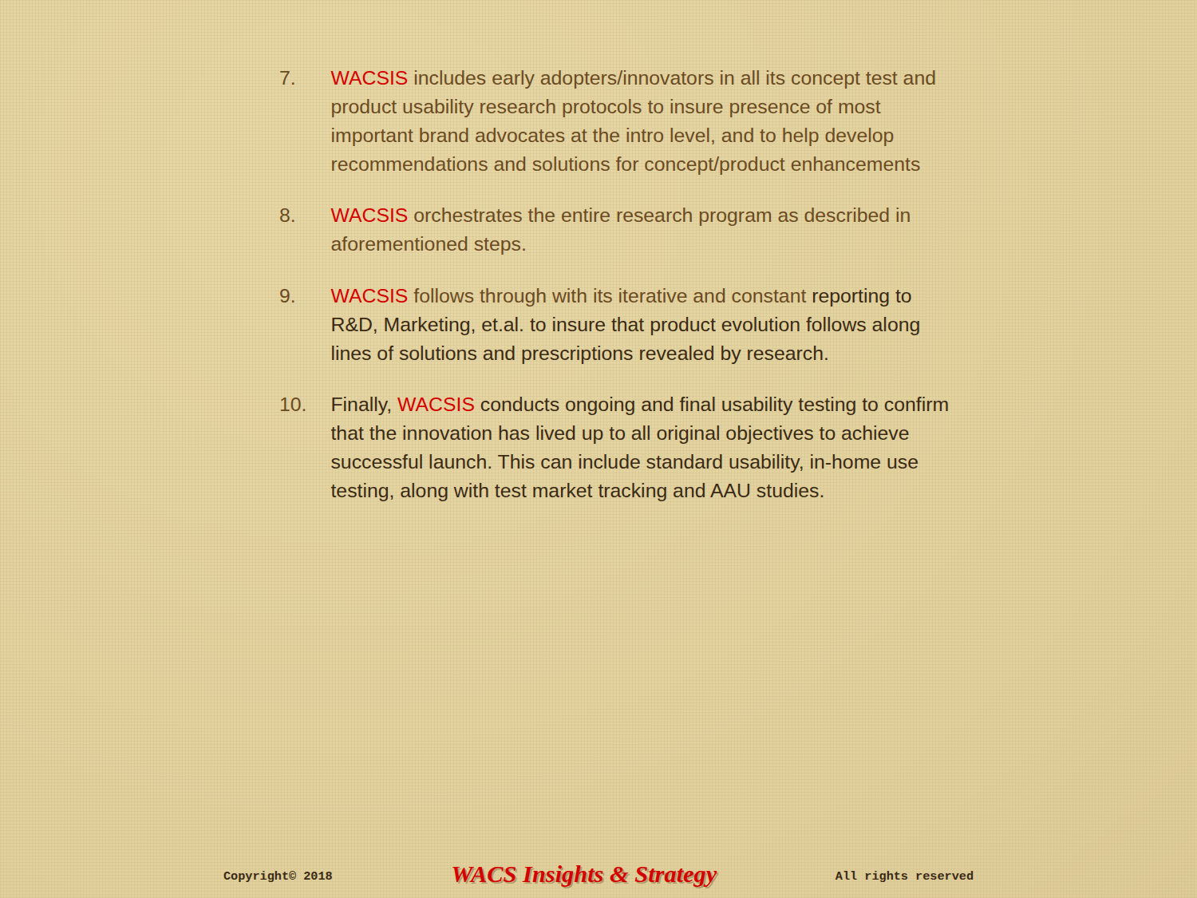WACSIS includes early adopters/innovators in all its concept test and product usability research protocols to insure presence of most important brand advocates at the intro level, and to help develop recommendations and solutions for concept/product enhancements
WACSIS orchestrates the entire research program as described in aforementioned steps.
WACSIS follows through with its iterative and constant reporting to R&D, Marketing, et.al. to insure that product evolution follows along lines of solutions and prescriptions revealed by research.
Finally, WACSIS conducts ongoing and final usability testing to confirm that the innovation has lived up to all original objectives to achieve successful launch. This can include standard usability, in-home use testing, along with test market tracking and AAU studies.
Copyright© 2018
WACS Insights & Strategy
All rights reserved